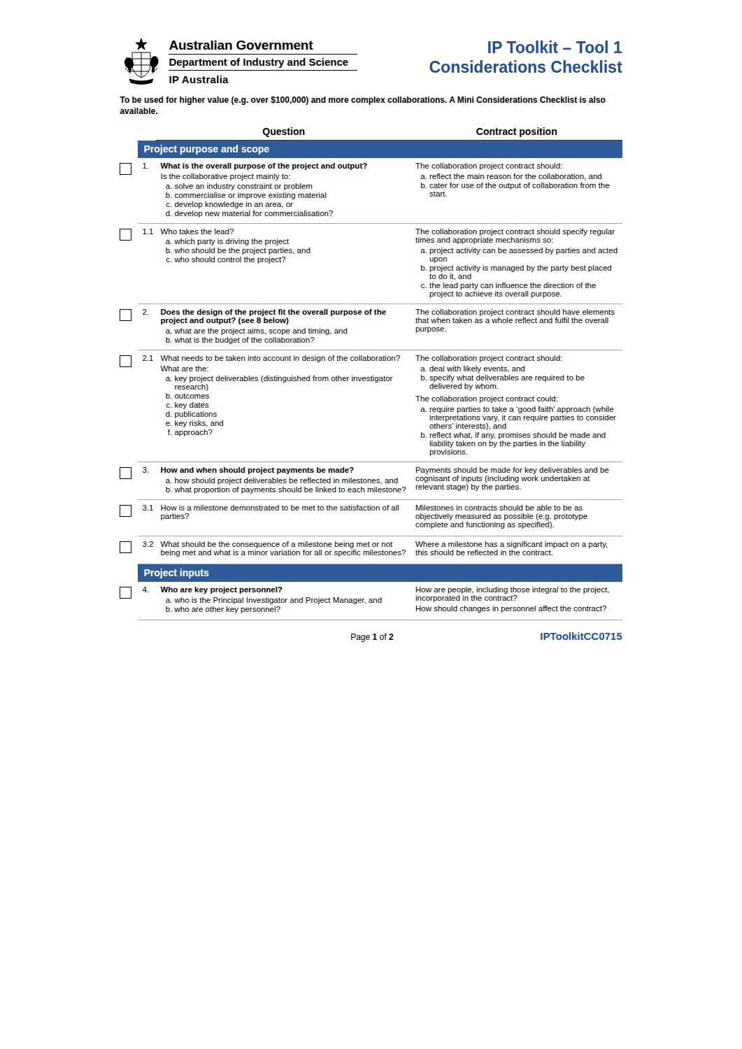Australian Government
Department of Industry and Science
IP Australia
IP Toolkit – Tool 1
Considerations Checklist
To be used for higher value (e.g. over $100,000) and more complex collaborations. A Mini Considerations Checklist is also available.
| | | Question | Contract position |
| --- | --- | --- | --- |
| | Project purpose and scope |
| | 1. | What is the overall purpose of the project and output? Is the collaborative project mainly to: solve an industry constraint or problem commercialise or improve existing material develop knowledge in an area, or develop new material for commercialisation? | The collaboration project contract should: reflect the main reason for the collaboration, and cater for use of the output of collaboration from the start. |
| | 1.1 | Who takes the lead? which party is driving the project who should be the project parties, and who should control the project? | The collaboration project contract should specify regular times and appropriate mechanisms so: project activity can be assessed by parties and acted upon project activity is managed by the party best placed to do it, and the lead party can influence the direction of the project to achieve its overall purpose. |
| | 2. | Does the design of the project fit the overall purpose of the project and output? (see 8 below) what are the project aims, scope and timing, and what is the budget of the collaboration? | The collaboration project contract should have elements that when taken as a whole reflect and fulfil the overall purpose. |
| | 2.1 | What needs to be taken into account in design of the collaboration? What are the: key project deliverables (distinguished from other investigator research) outcomes key dates publications key risks, and approach? | The collaboration project contract should: deal with likely events, and specify what deliverables are required to be delivered by whom. The collaboration project contract could: require parties to take a ‘good faith’ approach (while interpretations vary, it can require parties to consider others’ interests), and reflect what, if any, promises should be made and liability taken on by the parties in the liability provisions. |
| | 3. | How and when should project payments be made? how should project deliverables be reflected in milestones, and what proportion of payments should be linked to each milestone? | Payments should be made for key deliverables and be cognisant of inputs (including work undertaken at relevant stage) by the parties. |
| | 3.1 | How is a milestone demonstrated to be met to the satisfaction of all parties? | Milestones in contracts should be able to be as objectively measured as possible (e.g. prototype complete and functioning as specified). |
| | 3.2 | What should be the consequence of a milestone being met or not being met and what is a minor variation for all or specific milestones? | Where a milestone has a significant impact on a party, this should be reflected in the contract. |
| | Project inputs |
| | 4. | Who are key project personnel? who is the Principal Investigator and Project Manager, and who are other key personnel? | How are people, including those integral to the project, incorporated in the contract? How should changes in personnel affect the contract? |
Page 1 of 2
IPToolkitCC0715